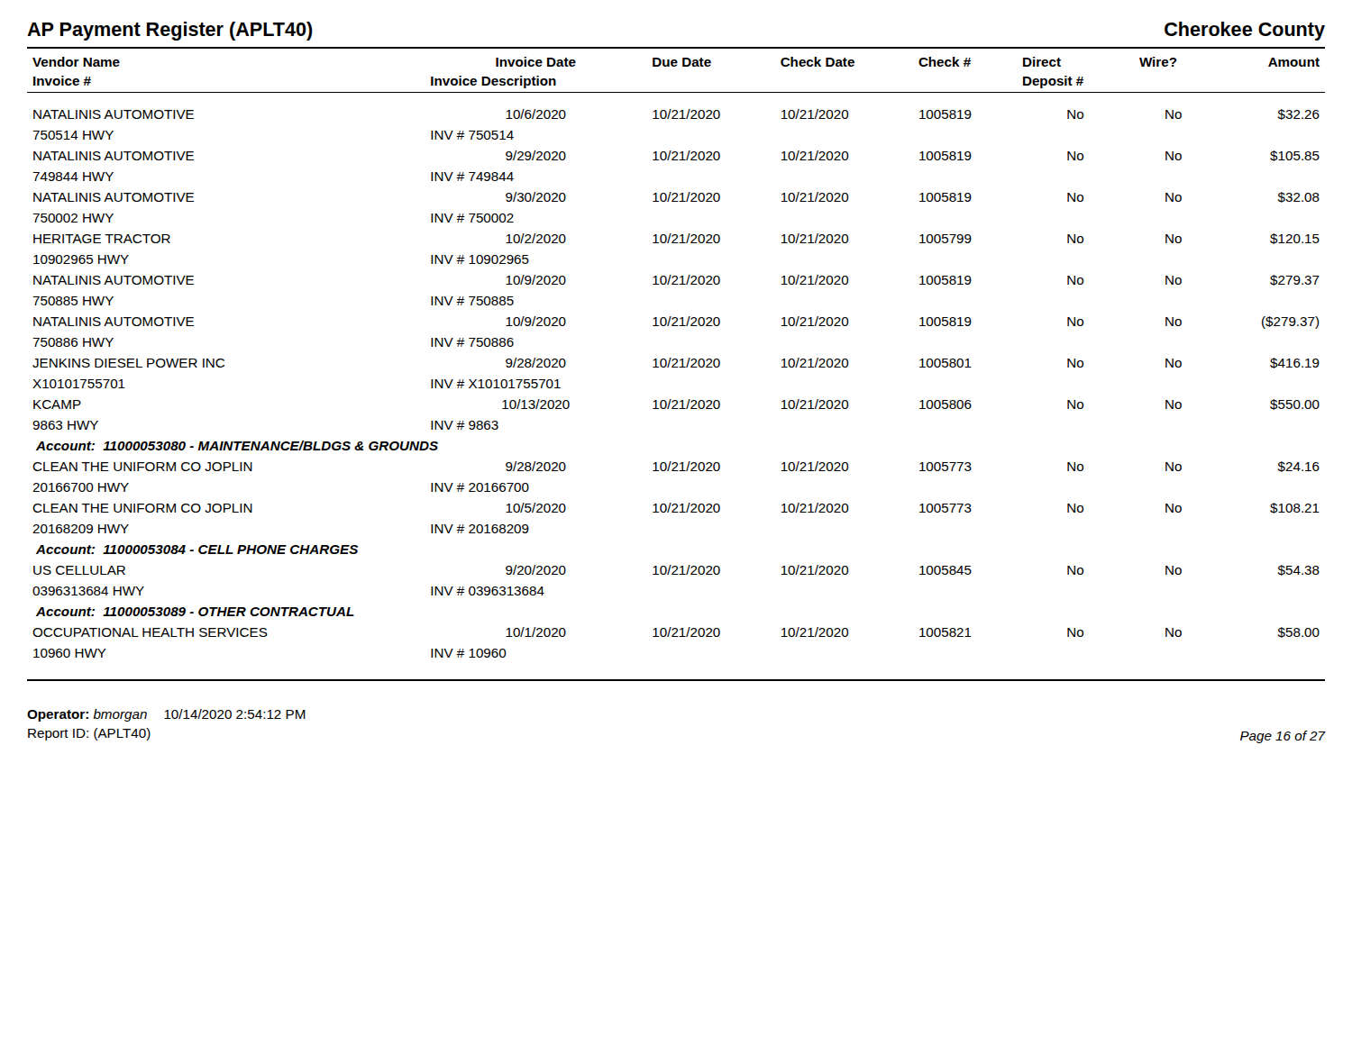AP Payment Register (APLT40)
Cherokee County
| Vendor Name | Invoice Date | Due Date | Check Date | Check # | Direct | Wire? | Amount |
| --- | --- | --- | --- | --- | --- | --- | --- |
| Invoice # | Invoice Description | | | | Deposit # | | |
| NATALINIS AUTOMOTIVE | 10/6/2020 | 10/21/2020 | 10/21/2020 | 1005819 | No | No | $32.26 |
| 750514 HWY | INV # 750514 |
| NATALINIS AUTOMOTIVE | 9/29/2020 | 10/21/2020 | 10/21/2020 | 1005819 | No | No | $105.85 |
| 749844 HWY | INV # 749844 |
| NATALINIS AUTOMOTIVE | 9/30/2020 | 10/21/2020 | 10/21/2020 | 1005819 | No | No | $32.08 |
| 750002 HWY | INV # 750002 |
| HERITAGE TRACTOR | 10/2/2020 | 10/21/2020 | 10/21/2020 | 1005799 | No | No | $120.15 |
| 10902965 HWY | INV # 10902965 |
| NATALINIS AUTOMOTIVE | 10/9/2020 | 10/21/2020 | 10/21/2020 | 1005819 | No | No | $279.37 |
| 750885 HWY | INV # 750885 |
| NATALINIS AUTOMOTIVE | 10/9/2020 | 10/21/2020 | 10/21/2020 | 1005819 | No | No | ($279.37) |
| 750886 HWY | INV # 750886 |
| JENKINS DIESEL POWER INC | 9/28/2020 | 10/21/2020 | 10/21/2020 | 1005801 | No | No | $416.19 |
| X10101755701 | INV # X10101755701 |
| KCAMP | 10/13/2020 | 10/21/2020 | 10/21/2020 | 1005806 | No | No | $550.00 |
| 9863 HWY | INV # 9863 |
| Account: 11000053080 - MAINTENANCE/BLDGS & GROUNDS |
| CLEAN THE UNIFORM CO JOPLIN | 9/28/2020 | 10/21/2020 | 10/21/2020 | 1005773 | No | No | $24.16 |
| 20166700 HWY | INV # 20166700 |
| CLEAN THE UNIFORM CO JOPLIN | 10/5/2020 | 10/21/2020 | 10/21/2020 | 1005773 | No | No | $108.21 |
| 20168209 HWY | INV # 20168209 |
| Account: 11000053084 - CELL PHONE CHARGES |
| US CELLULAR | 9/20/2020 | 10/21/2020 | 10/21/2020 | 1005845 | No | No | $54.38 |
| 0396313684 HWY | INV # 0396313684 |
| Account: 11000053089 - OTHER CONTRACTUAL |
| OCCUPATIONAL HEALTH SERVICES | 10/1/2020 | 10/21/2020 | 10/21/2020 | 1005821 | No | No | $58.00 |
| 10960 HWY | INV # 10960 |
Operator: bmorgan 10/14/2020 2:54:12 PM
Report ID: (APLT40)
Page 16 of 27